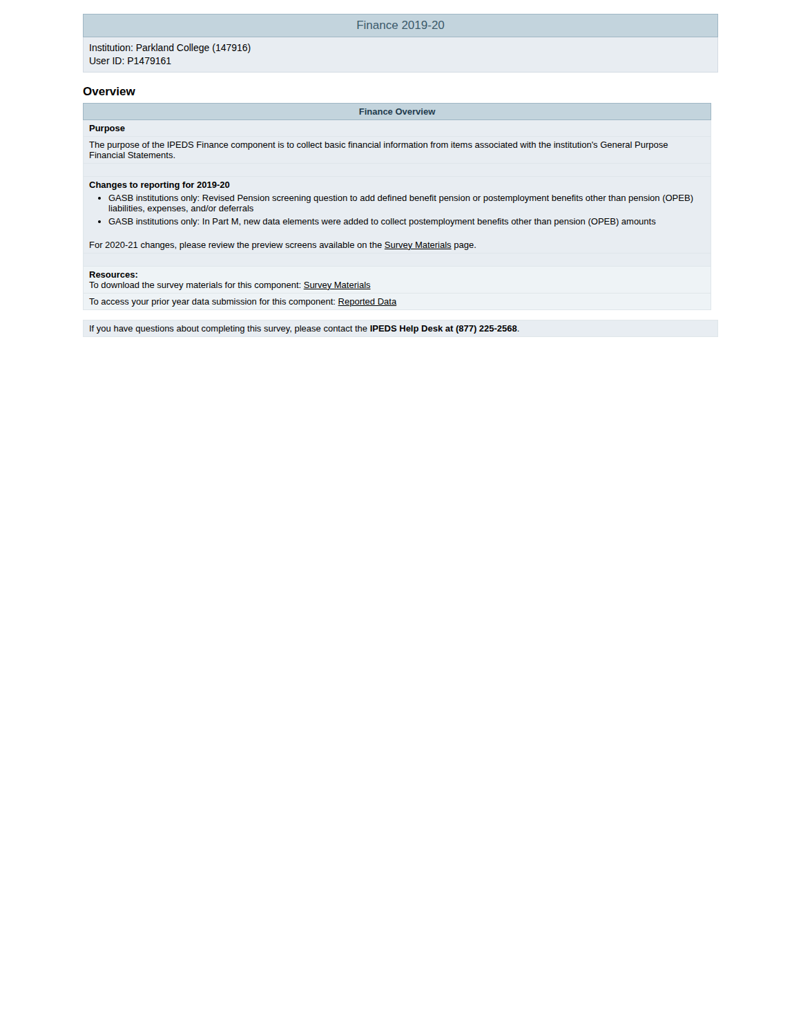Finance 2019-20
Institution: Parkland College (147916)
User ID: P1479161
Overview
| Finance Overview |
| --- |
| Purpose |
| The purpose of the IPEDS Finance component is to collect basic financial information from items associated with the institution's General Purpose Financial Statements. |
| Changes to reporting for 2019-20 GASB institutions only: Revised Pension screening question to add defined benefit pension or postemployment benefits other than pension (OPEB) liabilities, expenses, and/or deferrals GASB institutions only: In Part M, new data elements were added to collect postemployment benefits other than pension (OPEB) amounts For 2020-21 changes, please review the preview screens available on the Survey Materials page. |
| Resources: To download the survey materials for this component: Survey Materials |
| To access your prior year data submission for this component: Reported Data |
If you have questions about completing this survey, please contact the IPEDS Help Desk at (877) 225-2568.